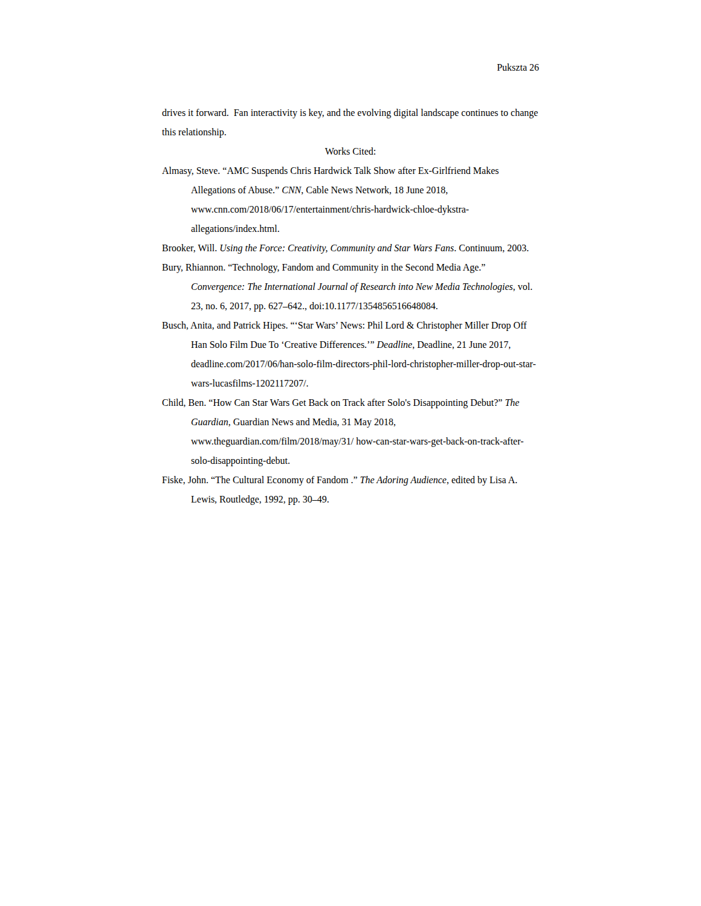Pukszta 26
drives it forward. Fan interactivity is key, and the evolving digital landscape continues to change this relationship.
Works Cited:
Almasy, Steve. “AMC Suspends Chris Hardwick Talk Show after Ex-Girlfriend Makes Allegations of Abuse.” CNN, Cable News Network, 18 June 2018, www.cnn.com/2018/06/17/entertainment/chris-hardwick-chloe-dykstra-allegations/index.html.
Brooker, Will. Using the Force: Creativity, Community and Star Wars Fans. Continuum, 2003.
Bury, Rhiannon. “Technology, Fandom and Community in the Second Media Age.” Convergence: The International Journal of Research into New Media Technologies, vol. 23, no. 6, 2017, pp. 627–642., doi:10.1177/1354856516648084.
Busch, Anita, and Patrick Hipes. “‘Star Wars’ News: Phil Lord & Christopher Miller Drop Off Han Solo Film Due To ‘Creative Differences.’” Deadline, Deadline, 21 June 2017, deadline.com/2017/06/han-solo-film-directors-phil-lord-christopher-miller-drop-out-star-wars-lucasfilms-1202117207/.
Child, Ben. “How Can Star Wars Get Back on Track after Solo's Disappointing Debut?” The Guardian, Guardian News and Media, 31 May 2018, www.theguardian.com/film/2018/may/31/ how-can-star-wars-get-back-on-track-after-solo-disappointing-debut.
Fiske, John. “The Cultural Economy of Fandom .” The Adoring Audience, edited by Lisa A. Lewis, Routledge, 1992, pp. 30–49.